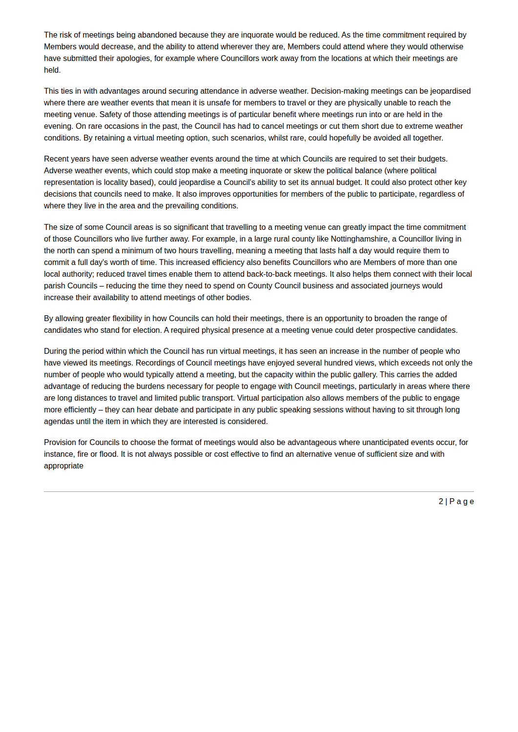The risk of meetings being abandoned because they are inquorate would be reduced. As the time commitment required by Members would decrease, and the ability to attend wherever they are, Members could attend where they would otherwise have submitted their apologies, for example where Councillors work away from the locations at which their meetings are held.
This ties in with advantages around securing attendance in adverse weather. Decision-making meetings can be jeopardised where there are weather events that mean it is unsafe for members to travel or they are physically unable to reach the meeting venue. Safety of those attending meetings is of particular benefit where meetings run into or are held in the evening. On rare occasions in the past, the Council has had to cancel meetings or cut them short due to extreme weather conditions. By retaining a virtual meeting option, such scenarios, whilst rare, could hopefully be avoided all together.
Recent years have seen adverse weather events around the time at which Councils are required to set their budgets. Adverse weather events, which could stop make a meeting inquorate or skew the political balance (where political representation is locality based), could jeopardise a Council's ability to set its annual budget. It could also protect other key decisions that councils need to make. It also improves opportunities for members of the public to participate, regardless of where they live in the area and the prevailing conditions.
The size of some Council areas is so significant that travelling to a meeting venue can greatly impact the time commitment of those Councillors who live further away. For example, in a large rural county like Nottinghamshire, a Councillor living in the north can spend a minimum of two hours travelling, meaning a meeting that lasts half a day would require them to commit a full day's worth of time. This increased efficiency also benefits Councillors who are Members of more than one local authority; reduced travel times enable them to attend back-to-back meetings. It also helps them connect with their local parish Councils – reducing the time they need to spend on County Council business and associated journeys would increase their availability to attend meetings of other bodies.
By allowing greater flexibility in how Councils can hold their meetings, there is an opportunity to broaden the range of candidates who stand for election. A required physical presence at a meeting venue could deter prospective candidates.
During the period within which the Council has run virtual meetings, it has seen an increase in the number of people who have viewed its meetings. Recordings of Council meetings have enjoyed several hundred views, which exceeds not only the number of people who would typically attend a meeting, but the capacity within the public gallery. This carries the added advantage of reducing the burdens necessary for people to engage with Council meetings, particularly in areas where there are long distances to travel and limited public transport. Virtual participation also allows members of the public to engage more efficiently – they can hear debate and participate in any public speaking sessions without having to sit through long agendas until the item in which they are interested is considered.
Provision for Councils to choose the format of meetings would also be advantageous where unanticipated events occur, for instance, fire or flood. It is not always possible or cost effective to find an alternative venue of sufficient size and with appropriate
2 | P a g e